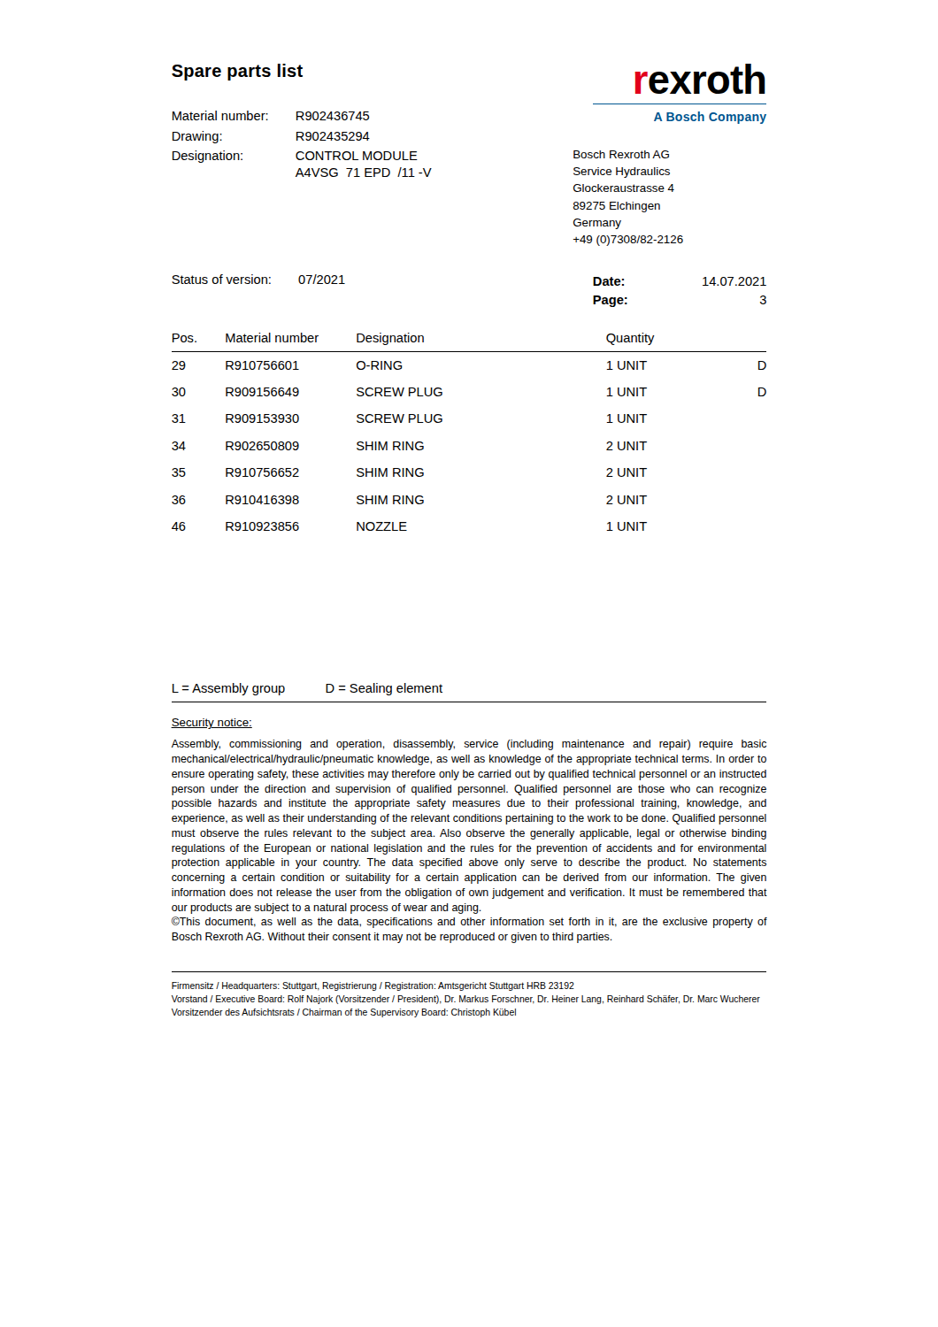Spare parts list
| Material number: | R902436745 |
| Drawing: | R902435294 |
| Designation: | CONTROL MODULE A4VSG 71 EPD /11 -V |
rexroth
A Bosch Company
Bosch Rexroth AG
Service Hydraulics
Glockeraustrasse 4
89275 Elchingen
Germany
+49 (0)7308/82-2126
Status of version: 07/2021
| Date: | 14.07.2021 |
| Page: | 3 |
| Pos. | Material number | Designation | Quantity | |
| --- | --- | --- | --- | --- |
| 29 | R910756601 | O-RING | 1 UNIT | D |
| 30 | R909156649 | SCREW PLUG | 1 UNIT | D |
| 31 | R909153930 | SCREW PLUG | 1 UNIT | |
| 34 | R902650809 | SHIM RING | 2 UNIT | |
| 35 | R910756652 | SHIM RING | 2 UNIT | |
| 36 | R910416398 | SHIM RING | 2 UNIT | |
| 46 | R910923856 | NOZZLE | 1 UNIT | |
L = Assembly group D = Sealing element
Security notice:
Assembly, commissioning and operation, disassembly, service (including maintenance and repair) require basic mechanical/electrical/hydraulic/pneumatic knowledge, as well as knowledge of the appropriate technical terms. In order to ensure operating safety, these activities may therefore only be carried out by qualified technical personnel or an instructed person under the direction and supervision of qualified personnel. Qualified personnel are those who can recognize possible hazards and institute the appropriate safety measures due to their professional training, knowledge, and experience, as well as their understanding of the relevant conditions pertaining to the work to be done. Qualified personnel must observe the rules relevant to the subject area. Also observe the generally applicable, legal or otherwise binding regulations of the European or national legislation and the rules for the prevention of accidents and for environmental protection applicable in your country. The data specified above only serve to describe the product. No statements concerning a certain condition or suitability for a certain application can be derived from our information. The given information does not release the user from the obligation of own judgement and verification. It must be remembered that our products are subject to a natural process of wear and aging.
©This document, as well as the data, specifications and other information set forth in it, are the exclusive property of Bosch Rexroth AG. Without their consent it may not be reproduced or given to third parties.
Firmensitz / Headquarters: Stuttgart, Registrierung / Registration: Amtsgericht Stuttgart HRB 23192
Vorstand / Executive Board: Rolf Najork (Vorsitzender / President), Dr. Markus Forschner, Dr. Heiner Lang, Reinhard Schäfer, Dr. Marc Wucherer
Vorsitzender des Aufsichtsrats / Chairman of the Supervisory Board: Christoph Kübel